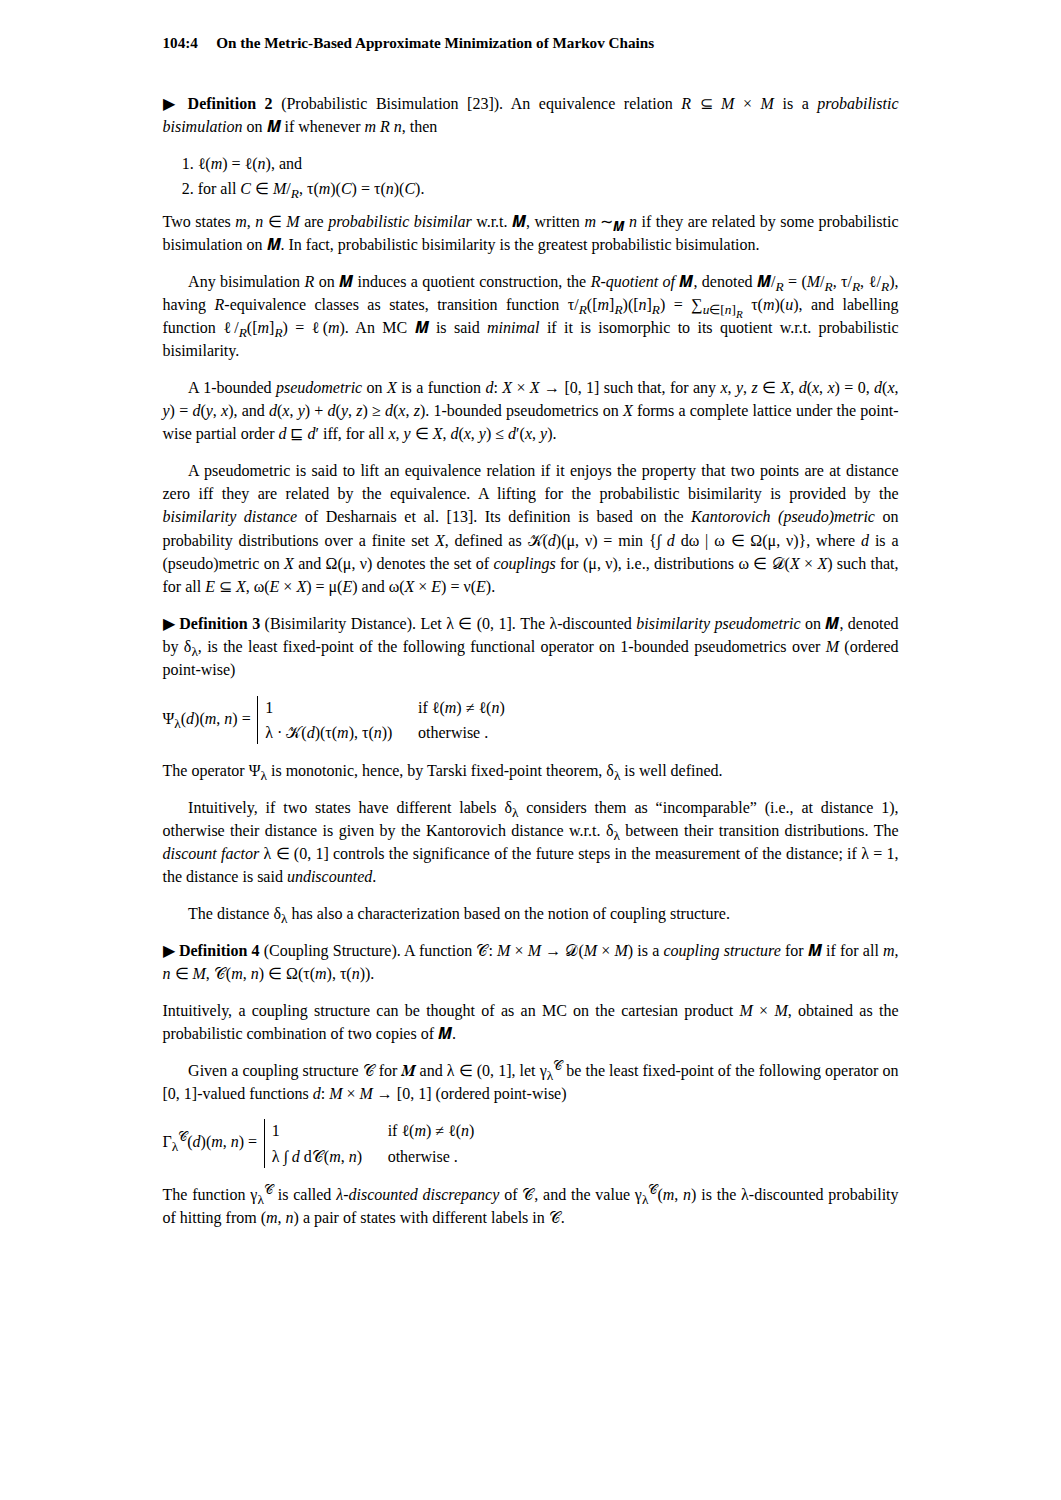104:4 On the Metric-Based Approximate Minimization of Markov Chains
Definition 2 (Probabilistic Bisimulation [23]). An equivalence relation R ⊆ M × M is a probabilistic bisimulation on 𝑴 if whenever m R n, then
ℓ(m) = ℓ(n), and
for all C ∈ M/R, τ(m)(C) = τ(n)(C).
Two states m, n ∈ M are probabilistic bisimilar w.r.t. 𝑴, written m ∼𝑴 n if they are related by some probabilistic bisimulation on 𝑴. In fact, probabilistic bisimilarity is the greatest probabilistic bisimulation.
Any bisimulation R on 𝑴 induces a quotient construction, the R-quotient of 𝑴, denoted 𝑴/R = (M/R, τ/R, ℓ/R), having R-equivalence classes as states, transition function τ/R([m]R)([n]R) = ∑u∈[n]R τ(m)(u), and labelling function ℓ/R([m]R) = ℓ(m). An MC 𝑴 is said minimal if it is isomorphic to its quotient w.r.t. probabilistic bisimilarity.
A 1-bounded pseudometric on X is a function d: X × X → [0, 1] such that, for any x, y, z ∈ X, d(x, x) = 0, d(x, y) = d(y, x), and d(x, y) + d(y, z) ≥ d(x, z). 1-bounded pseudometrics on X forms a complete lattice under the point-wise partial order d ⊑ d′ iff, for all x, y ∈ X, d(x, y) ≤ d′(x, y).
A pseudometric is said to lift an equivalence relation if it enjoys the property that two points are at distance zero iff they are related by the equivalence. A lifting for the probabilistic bisimilarity is provided by the bisimilarity distance of Desharnais et al. [13]. Its definition is based on the Kantorovich (pseudo)metric on probability distributions over a finite set X, defined as 𝒦(d)(μ, ν) = min {∫ d dω | ω ∈ Ω(μ, ν)}, where d is a (pseudo)metric on X and Ω(μ, ν) denotes the set of couplings for (μ, ν), i.e., distributions ω ∈ 𝒟(X × X) such that, for all E ⊆ X, ω(E × X) = μ(E) and ω(X × E) = ν(E).
Definition 3 (Bisimilarity Distance). Let λ ∈ (0, 1]. The λ-discounted bisimilarity pseudometric on 𝑴, denoted by δλ, is the least fixed-point of the following functional operator on 1-bounded pseudometrics over M (ordered point-wise)
Ψλ(d)(m, n) = 1 if ℓ(m) ≠ ℓ(n) λ · 𝒦(d)(τ(m), τ(n)) otherwise .
The operator Ψλ is monotonic, hence, by Tarski fixed-point theorem, δλ is well defined.
Intuitively, if two states have different labels δλ considers them as “incomparable” (i.e., at distance 1), otherwise their distance is given by the Kantorovich distance w.r.t. δλ between their transition distributions. The discount factor λ ∈ (0, 1] controls the significance of the future steps in the measurement of the distance; if λ = 1, the distance is said undiscounted.
The distance δλ has also a characterization based on the notion of coupling structure.
Definition 4 (Coupling Structure). A function 𝒞: M × M → 𝒟(M × M) is a coupling structure for 𝑴 if for all m, n ∈ M, 𝒞(m, n) ∈ Ω(τ(m), τ(n)).
Intuitively, a coupling structure can be thought of as an MC on the cartesian product M × M, obtained as the probabilistic combination of two copies of 𝑴.
Given a coupling structure 𝒞 for 𝑴 and λ ∈ (0, 1], let γλ𝒞 be the least fixed-point of the following operator on [0, 1]-valued functions d: M × M → [0, 1] (ordered point-wise)
Γλ𝒞(d)(m, n) = 1 if ℓ(m) ≠ ℓ(n) λ ∫ d d𝒞(m, n) otherwise .
The function γλ𝒞 is called λ-discounted discrepancy of 𝒞, and the value γλ𝒞(m, n) is the λ-discounted probability of hitting from (m, n) a pair of states with different labels in 𝒞.